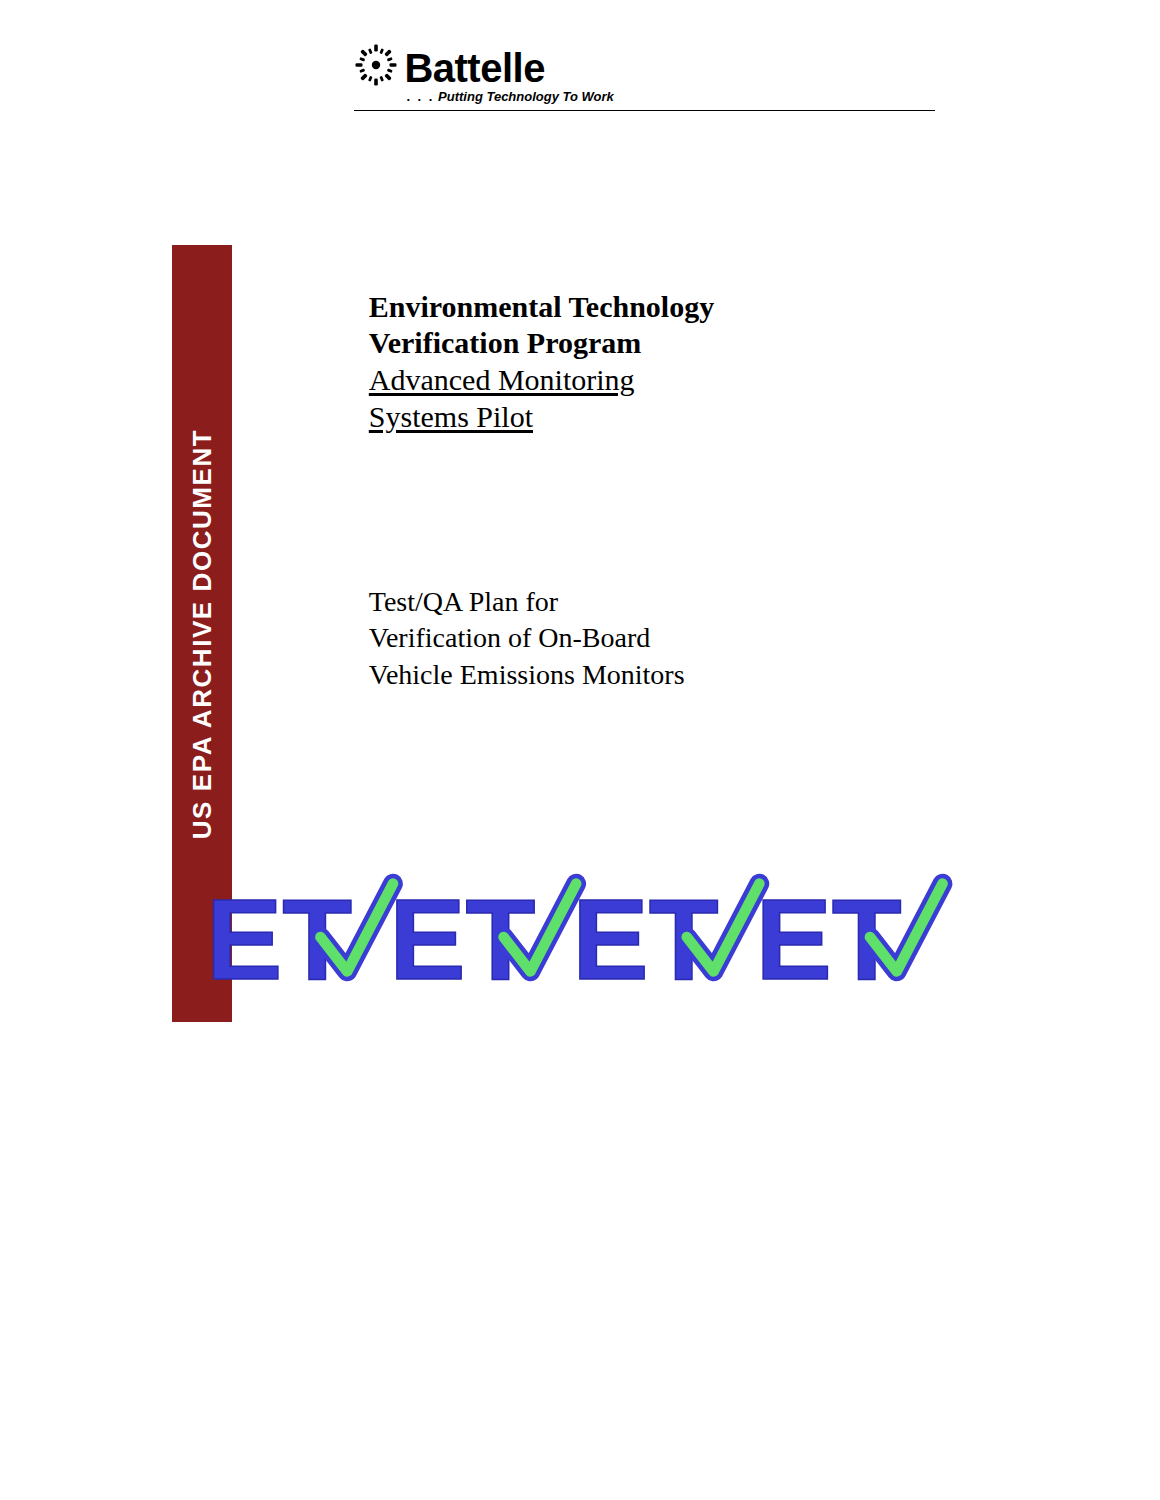US EPA ARCHIVE DOCUMENT
Battelle
. . . Putting Technology To Work
Environmental Technology
Verification Program
Advanced Monitoring
Systems Pilot
Test/QA Plan for
Verification of On-Board
Vehicle Emissions Monitors
ET